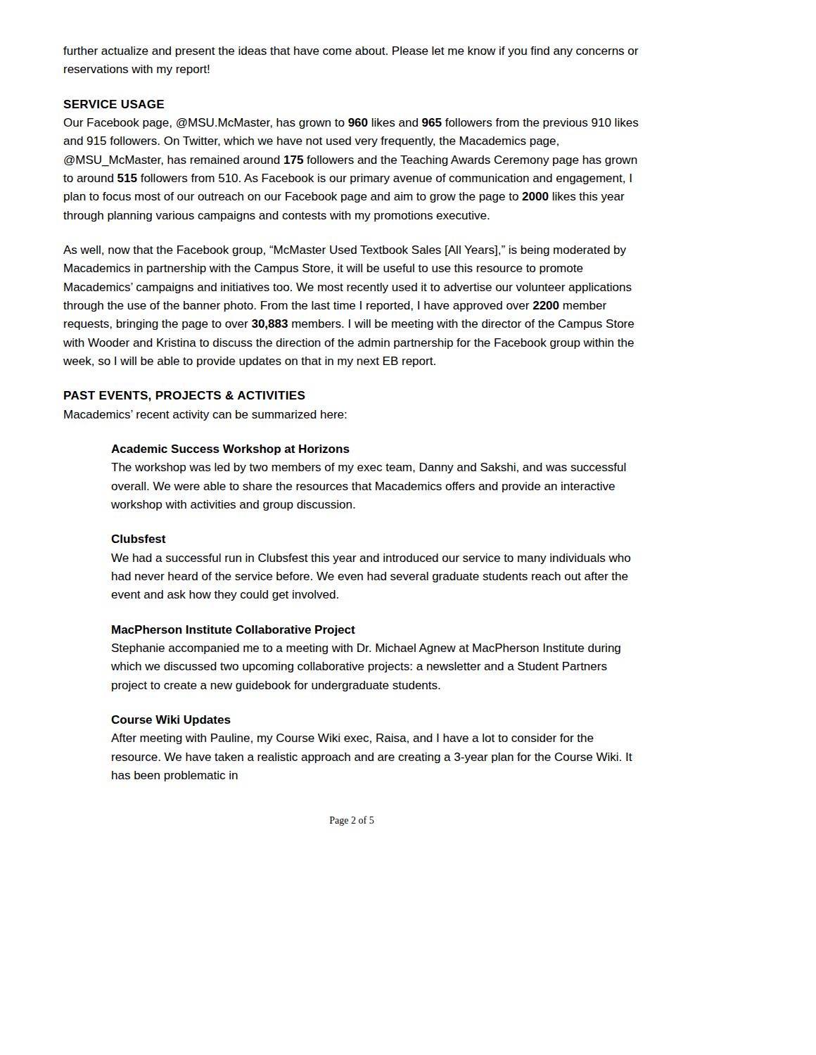further actualize and present the ideas that have come about. Please let me know if you find any concerns or reservations with my report!
Service Usage
Our Facebook page, @MSU.McMaster, has grown to 960 likes and 965 followers from the previous 910 likes and 915 followers. On Twitter, which we have not used very frequently, the Macademics page, @MSU_McMaster, has remained around 175 followers and the Teaching Awards Ceremony page has grown to around 515 followers from 510. As Facebook is our primary avenue of communication and engagement, I plan to focus most of our outreach on our Facebook page and aim to grow the page to 2000 likes this year through planning various campaigns and contests with my promotions executive.
As well, now that the Facebook group, “McMaster Used Textbook Sales [All Years],” is being moderated by Macademics in partnership with the Campus Store, it will be useful to use this resource to promote Macademics’ campaigns and initiatives too. We most recently used it to advertise our volunteer applications through the use of the banner photo. From the last time I reported, I have approved over 2200 member requests, bringing the page to over 30,883 members. I will be meeting with the director of the Campus Store with Wooder and Kristina to discuss the direction of the admin partnership for the Facebook group within the week, so I will be able to provide updates on that in my next EB report.
Past Events, Projects & Activities
Macademics’ recent activity can be summarized here:
Academic Success Workshop at Horizons
The workshop was led by two members of my exec team, Danny and Sakshi, and was successful overall. We were able to share the resources that Macademics offers and provide an interactive workshop with activities and group discussion.
Clubsfest
We had a successful run in Clubsfest this year and introduced our service to many individuals who had never heard of the service before. We even had several graduate students reach out after the event and ask how they could get involved.
MacPherson Institute Collaborative Project
Stephanie accompanied me to a meeting with Dr. Michael Agnew at MacPherson Institute during which we discussed two upcoming collaborative projects: a newsletter and a Student Partners project to create a new guidebook for undergraduate students.
Course Wiki Updates
After meeting with Pauline, my Course Wiki exec, Raisa, and I have a lot to consider for the resource. We have taken a realistic approach and are creating a 3-year plan for the Course Wiki. It has been problematic in
Page 2 of 5